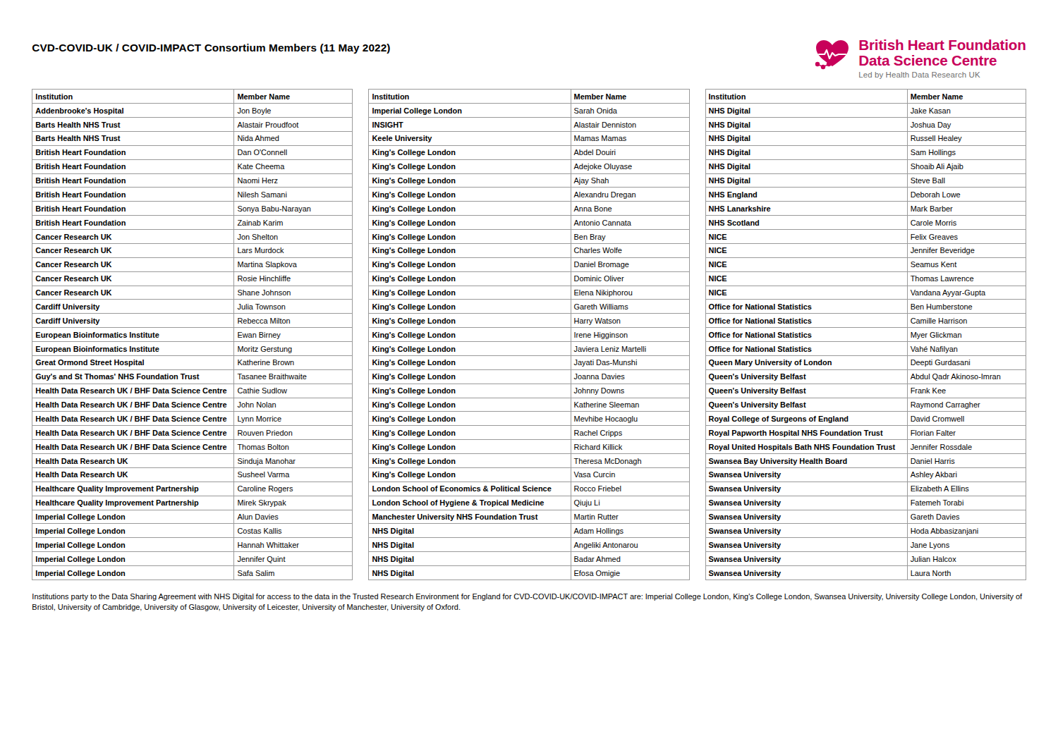CVD-COVID-UK / COVID-IMPACT Consortium Members (11 May 2022)
British Heart Foundation
Data Science Centre
Led by Health Data Research UK
| Institution | Member Name |
| --- | --- |
| Addenbrooke's Hospital | Jon Boyle |
| Barts Health NHS Trust | Alastair Proudfoot |
| Barts Health NHS Trust | Nida Ahmed |
| British Heart Foundation | Dan O'Connell |
| British Heart Foundation | Kate Cheema |
| British Heart Foundation | Naomi Herz |
| British Heart Foundation | Nilesh Samani |
| British Heart Foundation | Sonya Babu-Narayan |
| British Heart Foundation | Zainab Karim |
| Cancer Research UK | Jon Shelton |
| Cancer Research UK | Lars Murdock |
| Cancer Research UK | Martina Slapkova |
| Cancer Research UK | Rosie Hinchliffe |
| Cancer Research UK | Shane Johnson |
| Cardiff University | Julia Townson |
| Cardiff University | Rebecca Milton |
| European Bioinformatics Institute | Ewan Birney |
| European Bioinformatics Institute | Moritz Gerstung |
| Great Ormond Street Hospital | Katherine Brown |
| Guy's and St Thomas' NHS Foundation Trust | Tasanee Braithwaite |
| Health Data Research UK / BHF Data Science Centre | Cathie Sudlow |
| Health Data Research UK / BHF Data Science Centre | John Nolan |
| Health Data Research UK / BHF Data Science Centre | Lynn Morrice |
| Health Data Research UK / BHF Data Science Centre | Rouven Priedon |
| Health Data Research UK / BHF Data Science Centre | Thomas Bolton |
| Health Data Research UK | Sinduja Manohar |
| Health Data Research UK | Susheel Varma |
| Healthcare Quality Improvement Partnership | Caroline Rogers |
| Healthcare Quality Improvement Partnership | Mirek Skrypak |
| Imperial College London | Alun Davies |
| Imperial College London | Costas Kallis |
| Imperial College London | Hannah Whittaker |
| Imperial College London | Jennifer Quint |
| Imperial College London | Safa Salim |
| Institution | Member Name |
| --- | --- |
| Imperial College London | Sarah Onida |
| INSIGHT | Alastair Denniston |
| Keele University | Mamas Mamas |
| King's College London | Abdel Douiri |
| King's College London | Adejoke Oluyase |
| King's College London | Ajay Shah |
| King's College London | Alexandru Dregan |
| King's College London | Anna Bone |
| King's College London | Antonio Cannata |
| King's College London | Ben Bray |
| King's College London | Charles Wolfe |
| King's College London | Daniel Bromage |
| King's College London | Dominic Oliver |
| King's College London | Elena Nikiphorou |
| King's College London | Gareth Williams |
| King's College London | Harry Watson |
| King's College London | Irene Higginson |
| King's College London | Javiera Leniz Martelli |
| King's College London | Jayati Das-Munshi |
| King's College London | Joanna Davies |
| King's College London | Johnny Downs |
| King's College London | Katherine Sleeman |
| King's College London | Mevhibe Hocaoglu |
| King's College London | Rachel Cripps |
| King's College London | Richard Killick |
| King's College London | Theresa McDonagh |
| King's College London | Vasa Curcin |
| London School of Economics & Political Science | Rocco Friebel |
| London School of Hygiene & Tropical Medicine | Qiuju Li |
| Manchester University NHS Foundation Trust | Martin Rutter |
| NHS Digital | Adam Hollings |
| NHS Digital | Angeliki Antonarou |
| NHS Digital | Badar Ahmed |
| NHS Digital | Efosa Omigie |
| Institution | Member Name |
| --- | --- |
| NHS Digital | Jake Kasan |
| NHS Digital | Joshua Day |
| NHS Digital | Russell Healey |
| NHS Digital | Sam Hollings |
| NHS Digital | Shoaib Ali Ajaib |
| NHS Digital | Steve Ball |
| NHS England | Deborah Lowe |
| NHS Lanarkshire | Mark Barber |
| NHS Scotland | Carole Morris |
| NICE | Felix Greaves |
| NICE | Jennifer Beveridge |
| NICE | Seamus Kent |
| NICE | Thomas Lawrence |
| NICE | Vandana Ayyar-Gupta |
| Office for National Statistics | Ben Humberstone |
| Office for National Statistics | Camille Harrison |
| Office for National Statistics | Myer Glickman |
| Office for National Statistics | Vahé Nafilyan |
| Queen Mary University of London | Deepti Gurdasani |
| Queen's University Belfast | Abdul Qadr Akinoso-Imran |
| Queen's University Belfast | Frank Kee |
| Queen's University Belfast | Raymond Carragher |
| Royal College of Surgeons of England | David Cromwell |
| Royal Papworth Hospital NHS Foundation Trust | Florian Falter |
| Royal United Hospitals Bath NHS Foundation Trust | Jennifer Rossdale |
| Swansea Bay University Health Board | Daniel Harris |
| Swansea University | Ashley Akbari |
| Swansea University | Elizabeth A Ellins |
| Swansea University | Fatemeh Torabi |
| Swansea University | Gareth Davies |
| Swansea University | Hoda Abbasizanjani |
| Swansea University | Jane Lyons |
| Swansea University | Julian Halcox |
| Swansea University | Laura North |
Institutions party to the Data Sharing Agreement with NHS Digital for access to the data in the Trusted Research Environment for England for CVD-COVID-UK/COVID-IMPACT are: Imperial College London, King's College London, Swansea University, University College London, University of Bristol, University of Cambridge, University of Glasgow, University of Leicester, University of Manchester, University of Oxford.